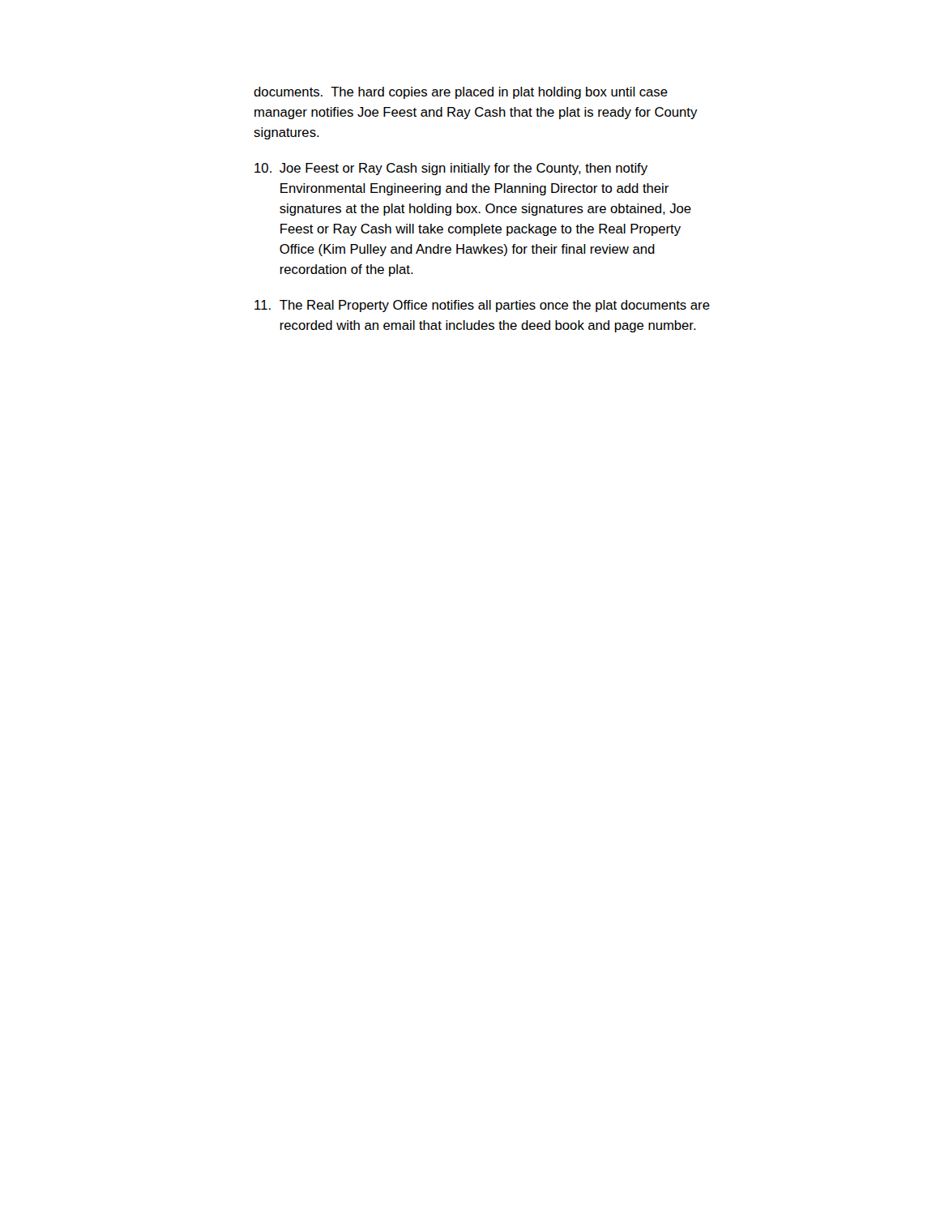documents. The hard copies are placed in plat holding box until case manager notifies Joe Feest and Ray Cash that the plat is ready for County signatures.
10. Joe Feest or Ray Cash sign initially for the County, then notify Environmental Engineering and the Planning Director to add their signatures at the plat holding box. Once signatures are obtained, Joe Feest or Ray Cash will take complete package to the Real Property Office (Kim Pulley and Andre Hawkes) for their final review and recordation of the plat.
11. The Real Property Office notifies all parties once the plat documents are recorded with an email that includes the deed book and page number.